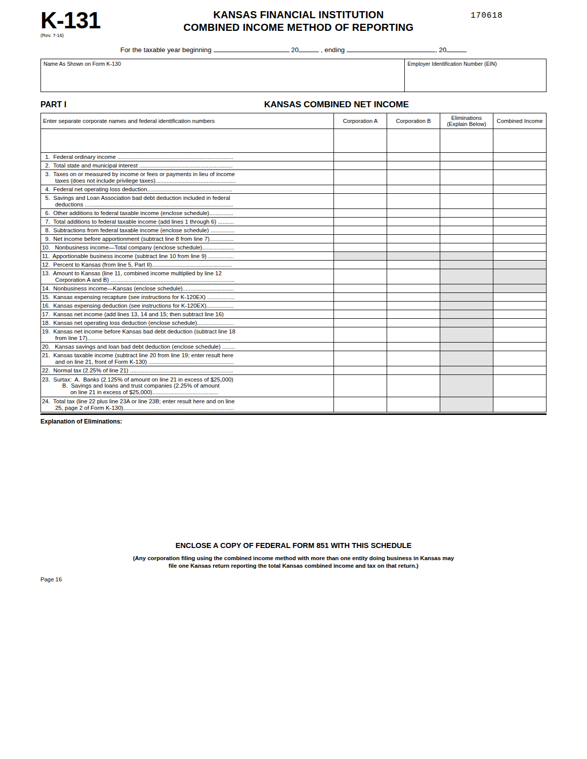K-131
(Rev. 7-16)
KANSAS FINANCIAL INSTITUTION
COMBINED INCOME METHOD OF REPORTING
170618
For the taxable year beginning 20 , ending , 20
| Name As Shown on Form K-130 | Employer Identification Number (EIN) |
PART I
KANSAS COMBINED NET INCOME
| Enter separate corporate names and federal identification numbers | Corporation A | Corporation B | Eliminations (Explain Below) | Combined Income |
| 1. Federal ordinary income ........................................................................ | | | | |
| 2. Total state and municipal interest .......................................................... | | | | |
| 3. Taxes on or measured by income or fees or payments in lieu of income taxes (does not include privilege taxes).................................................. | | | | |
| 4. Federal net operating loss deduction..................................................... | | | | |
| 5. Savings and Loan Association bad debt deduction included in federal deductions ............................................................................................ | | | | |
| 6. Other additions to federal taxable income (enclose schedule)............... | | | | |
| 7. Total additions to federal taxable income (add lines 1 through 6) .......... | | | | |
| 8. Subtractions from federal taxable income (enclose schedule) ............... | | | | |
| 9. Net income before apportionment (subtract line 8 from line 7)............... | | | | |
| 10. Nonbusiness income—Total company (enclose schedule).................... | | | | |
| 11. Apportionable business income (subtract line 10 from line 9) ................ | | | | |
| 12. Percent to Kansas (from line 5, Part II).................................................. | | | | |
| 13. Amount to Kansas (line 11, combined income multiplied by line 12 Corporation A and B) ............................................................................. | | | | |
| 14. Nonbusiness income—Kansas (enclose schedule)................................ | | | | |
| 15. Kansas expensing recapture (see instructions for K-120EX) ................. | | | | |
| 16. Kansas expensing deduction (see instructions for K-120EX)................. | | | | |
| 17. Kansas net income (add lines 13, 14 and 15; then subtract line 16) | | | | |
| 18. Kansas net operating loss deduction (enclose schedule)....................... | | | | |
| 19. Kansas net income before Kansas bad debt deduction (subtract line 18 from line 17)......................................................................................... | | | | |
| 20. Kansas savings and loan bad debt deduction (enclose schedule) ........ | | | | |
| 21. Kansas taxable income (subtract line 20 from line 19; enter result here and on line 21, front of Form K-130) ..................................................... | | | | |
| 22. Normal tax (2.25% of line 21) ................................................................ | | | | |
| 23. Surtax: A. Banks (2.125% of amount on line 21 in excess of $25,000) B. Savings and loans and trust companies (2.25% of amount on line 21 in excess of $25,000)......................................... | | | | |
| 24. Total tax (line 22 plus line 23A or line 23B; enter result here and on line 25, page 2 of Form K-130)..................................................................... | | | | |
Explanation of Eliminations:
ENCLOSE A COPY OF FEDERAL FORM 851 WITH THIS SCHEDULE
(Any corporation filing using the combined income method with more than one entity doing business in Kansas may
file one Kansas return reporting the total Kansas combined income and tax on that return.)
Page 16